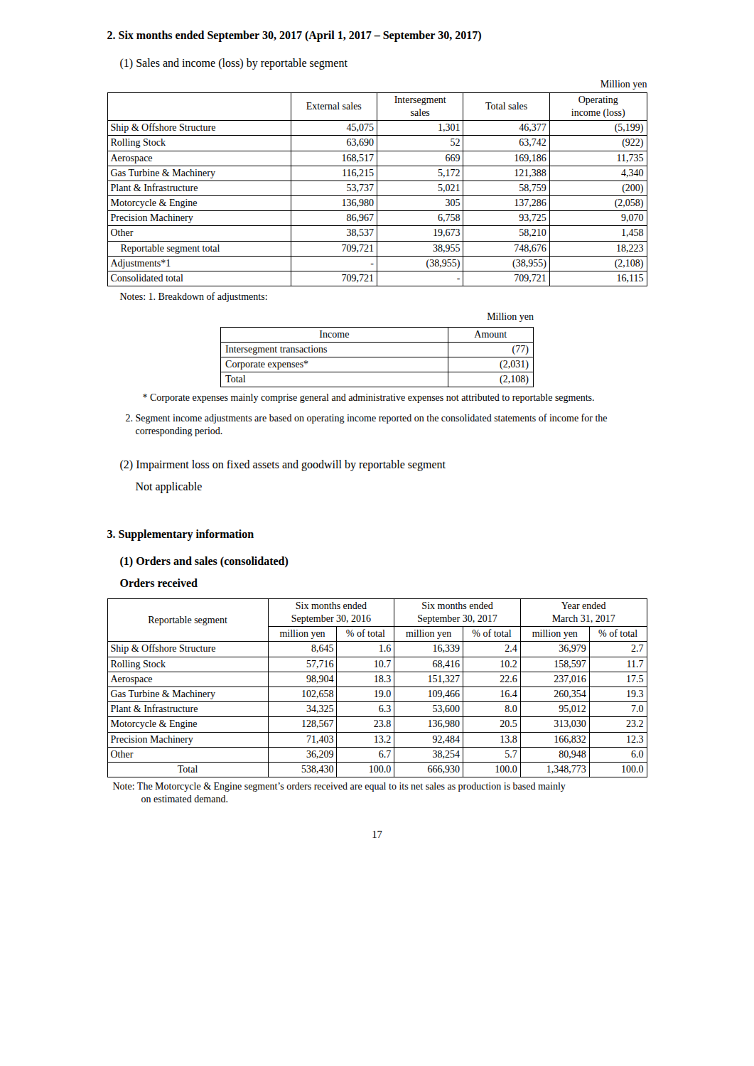2. Six months ended September 30, 2017 (April 1, 2017 – September 30, 2017)
(1) Sales and income (loss) by reportable segment
Million yen
| | External sales | Intersegment sales | Total sales | Operating income (loss) |
| --- | --- | --- | --- | --- |
| Ship & Offshore Structure | 45,075 | 1,301 | 46,377 | (5,199) |
| Rolling Stock | 63,690 | 52 | 63,742 | (922) |
| Aerospace | 168,517 | 669 | 169,186 | 11,735 |
| Gas Turbine & Machinery | 116,215 | 5,172 | 121,388 | 4,340 |
| Plant & Infrastructure | 53,737 | 5,021 | 58,759 | (200) |
| Motorcycle & Engine | 136,980 | 305 | 137,286 | (2,058) |
| Precision Machinery | 86,967 | 6,758 | 93,725 | 9,070 |
| Other | 38,537 | 19,673 | 58,210 | 1,458 |
| Reportable segment total | 709,721 | 38,955 | 748,676 | 18,223 |
| Adjustments*1 | - | (38,955) | (38,955) | (2,108) |
| Consolidated total | 709,721 | - | 709,721 | 16,115 |
Notes: 1. Breakdown of adjustments:
Million yen
| Income | Amount |
| --- | --- |
| Intersegment transactions | (77) |
| Corporate expenses* | (2,031) |
| Total | (2,108) |
* Corporate expenses mainly comprise general and administrative expenses not attributed to reportable segments.
2. Segment income adjustments are based on operating income reported on the consolidated statements of income for the corresponding period.
(2) Impairment loss on fixed assets and goodwill by reportable segment
Not applicable
3. Supplementary information
(1) Orders and sales (consolidated)
Orders received
| Reportable segment | Six months ended September 30, 2016 | Six months ended September 30, 2017 | Year ended March 31, 2017 |
| --- | --- | --- | --- |
| million yen | % of total | million yen | % of total | million yen | % of total |
| Ship & Offshore Structure | 8,645 | 1.6 | 16,339 | 2.4 | 36,979 | 2.7 |
| Rolling Stock | 57,716 | 10.7 | 68,416 | 10.2 | 158,597 | 11.7 |
| Aerospace | 98,904 | 18.3 | 151,327 | 22.6 | 237,016 | 17.5 |
| Gas Turbine & Machinery | 102,658 | 19.0 | 109,466 | 16.4 | 260,354 | 19.3 |
| Plant & Infrastructure | 34,325 | 6.3 | 53,600 | 8.0 | 95,012 | 7.0 |
| Motorcycle & Engine | 128,567 | 23.8 | 136,980 | 20.5 | 313,030 | 23.2 |
| Precision Machinery | 71,403 | 13.2 | 92,484 | 13.8 | 166,832 | 12.3 |
| Other | 36,209 | 6.7 | 38,254 | 5.7 | 80,948 | 6.0 |
| Total | 538,430 | 100.0 | 666,930 | 100.0 | 1,348,773 | 100.0 |
Note: The Motorcycle & Engine segment’s orders received are equal to its net sales as production is based mainly
on estimated demand.
17